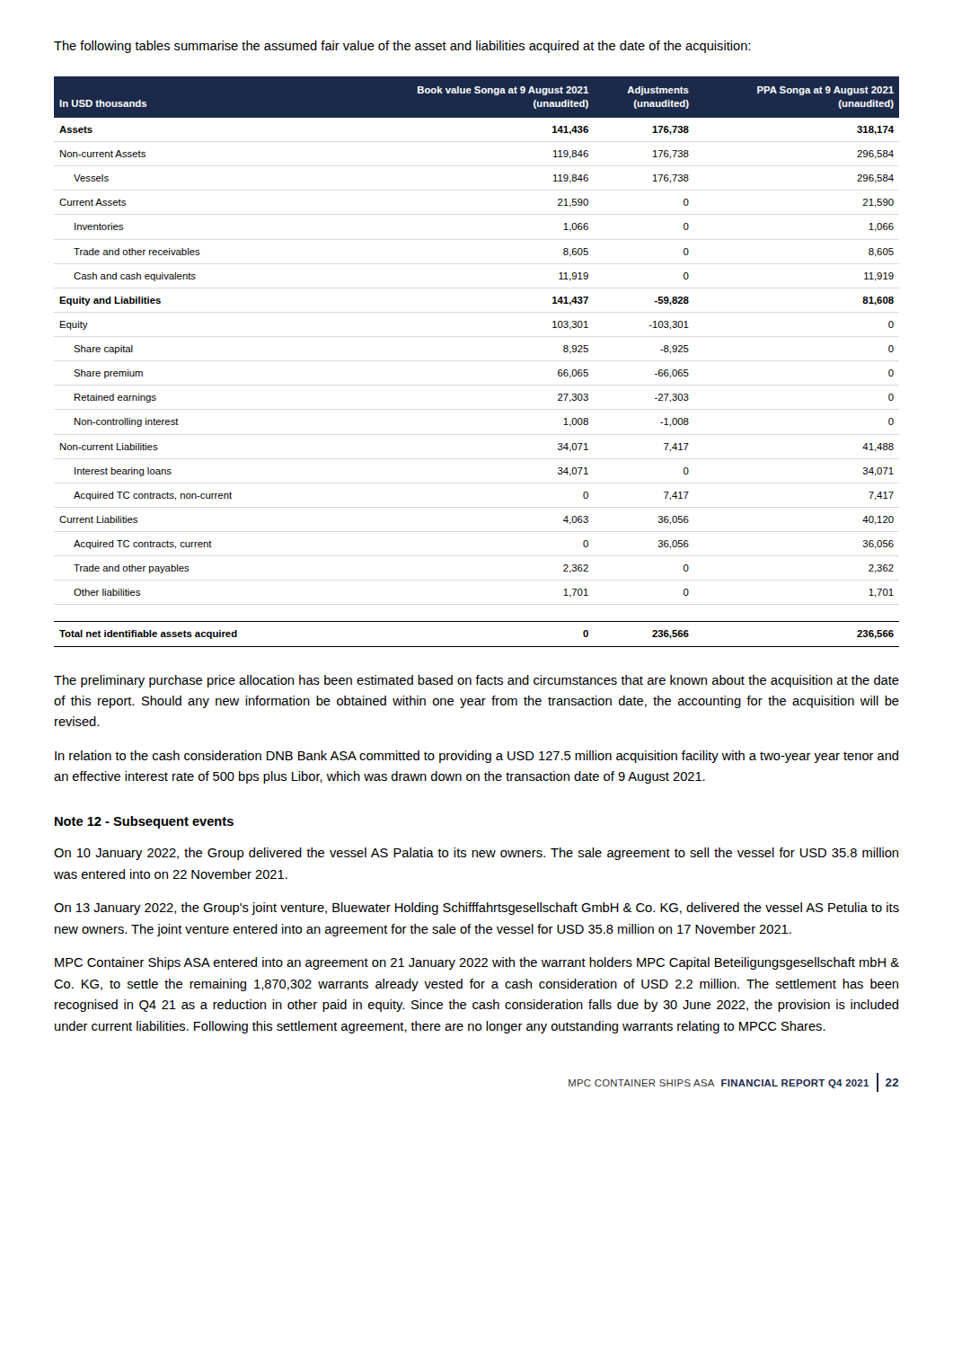The following tables summarise the assumed fair value of the asset and liabilities acquired at the date of the acquisition:
| In USD thousands | Book value Songa at 9 August 2021 (unaudited) | Adjustments (unaudited) | PPA Songa at 9 August 2021 (unaudited) |
| --- | --- | --- | --- |
| Assets | 141,436 | 176,738 | 318,174 |
| Non-current Assets | 119,846 | 176,738 | 296,584 |
| Vessels | 119,846 | 176,738 | 296,584 |
| Current Assets | 21,590 | 0 | 21,590 |
| Inventories | 1,066 | 0 | 1,066 |
| Trade and other receivables | 8,605 | 0 | 8,605 |
| Cash and cash equivalents | 11,919 | 0 | 11,919 |
| Equity and Liabilities | 141,437 | -59,828 | 81,608 |
| Equity | 103,301 | -103,301 | 0 |
| Share capital | 8,925 | -8,925 | 0 |
| Share premium | 66,065 | -66,065 | 0 |
| Retained earnings | 27,303 | -27,303 | 0 |
| Non-controlling interest | 1,008 | -1,008 | 0 |
| Non-current Liabilities | 34,071 | 7,417 | 41,488 |
| Interest bearing loans | 34,071 | 0 | 34,071 |
| Acquired TC contracts, non-current | 0 | 7,417 | 7,417 |
| Current Liabilities | 4,063 | 36,056 | 40,120 |
| Acquired TC contracts, current | 0 | 36,056 | 36,056 |
| Trade and other payables | 2,362 | 0 | 2,362 |
| Other liabilities | 1,701 | 0 | 1,701 |
| Total net identifiable assets acquired | 0 | 236,566 | 236,566 |
The preliminary purchase price allocation has been estimated based on facts and circumstances that are known about the acquisition at the date of this report. Should any new information be obtained within one year from the transaction date, the accounting for the acquisition will be revised.
In relation to the cash consideration DNB Bank ASA committed to providing a USD 127.5 million acquisition facility with a two-year year tenor and an effective interest rate of 500 bps plus Libor, which was drawn down on the transaction date of 9 August 2021.
Note 12 - Subsequent events
On 10 January 2022, the Group delivered the vessel AS Palatia to its new owners. The sale agreement to sell the vessel for USD 35.8 million was entered into on 22 November 2021.
On 13 January 2022, the Group's joint venture, Bluewater Holding Schifffahrtsgesellschaft GmbH & Co. KG, delivered the vessel AS Petulia to its new owners. The joint venture entered into an agreement for the sale of the vessel for USD 35.8 million on 17 November 2021.
MPC Container Ships ASA entered into an agreement on 21 January 2022 with the warrant holders MPC Capital Beteiligungsgesellschaft mbH & Co. KG, to settle the remaining 1,870,302 warrants already vested for a cash consideration of USD 2.2 million. The settlement has been recognised in Q4 21 as a reduction in other paid in equity. Since the cash consideration falls due by 30 June 2022, the provision is included under current liabilities. Following this settlement agreement, there are no longer any outstanding warrants relating to MPCC Shares.
MPC CONTAINER SHIPS ASA FINANCIAL REPORT Q4 202122